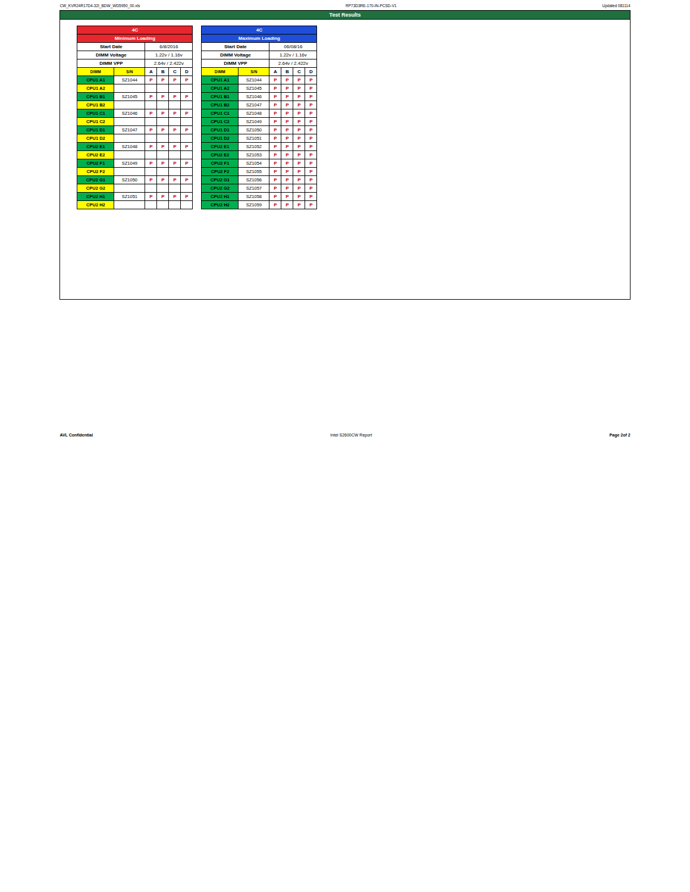CW_KVR24R17D4-32I_BDW_WD5950_00.xls
RP73D3RE-170-IN-PCSD-V1
Updated 081114
Test Results
| 4C |
| Minimum Loading |
| Start Date | 6/8/2016 |
| DIMM Voltage | 1.22v / 1.16v |
| DIMM VPP | 2.64v / 2.422v |
| DIMM | S/N | A | B | C | D |
| CPU1 A1 | SZ1044 | P | P | P | P |
| CPU1 A2 | | | | | |
| CPU1 B1 | SZ1045 | P | P | P | P |
| CPU1 B2 | | | | | |
| CPU1 C1 | SZ1046 | P | P | P | P |
| CPU1 C2 | | | | | |
| CPU1 D1 | SZ1047 | P | P | P | P |
| CPU1 D2 | | | | | |
| CPU2 E1 | SZ1048 | P | P | P | P |
| CPU2 E2 | | | | | |
| CPU2 F1 | SZ1049 | P | P | P | P |
| CPU2 F2 | | | | | |
| CPU2 G1 | SZ1050 | P | P | P | P |
| CPU2 G2 | | | | | |
| CPU2 H1 | SZ1051 | P | P | P | P |
| CPU2 H2 | | | | | |
| 4C |
| Maximum Loading |
| Start Date | 06/08/16 |
| DIMM Voltage | 1.22v / 1.16v |
| DIMM VPP | 2.64v / 2.422v |
| DIMM | S/N | A | B | C | D |
| CPU1 A1 | SZ1044 | P | P | P | P |
| CPU1 A2 | SZ1045 | P | P | P | P |
| CPU1 B1 | SZ1046 | P | P | P | P |
| CPU1 B2 | SZ1047 | P | P | P | P |
| CPU1 C1 | SZ1048 | P | P | P | P |
| CPU1 C2 | SZ1049 | P | P | P | P |
| CPU1 D1 | SZ1050 | P | P | P | P |
| CPU1 D2 | SZ1051 | P | P | P | P |
| CPU2 E1 | SZ1052 | P | P | P | P |
| CPU2 E2 | SZ1053 | P | P | P | P |
| CPU2 F1 | SZ1054 | P | P | P | P |
| CPU2 F2 | SZ1055 | P | P | P | P |
| CPU2 G1 | SZ1056 | P | P | P | P |
| CPU2 G2 | SZ1057 | P | P | P | P |
| CPU2 H1 | SZ1058 | P | P | P | P |
| CPU2 H2 | SZ1059 | P | P | P | P |
AVL Confidential
Intel S2600CW Report
Page 2of 2